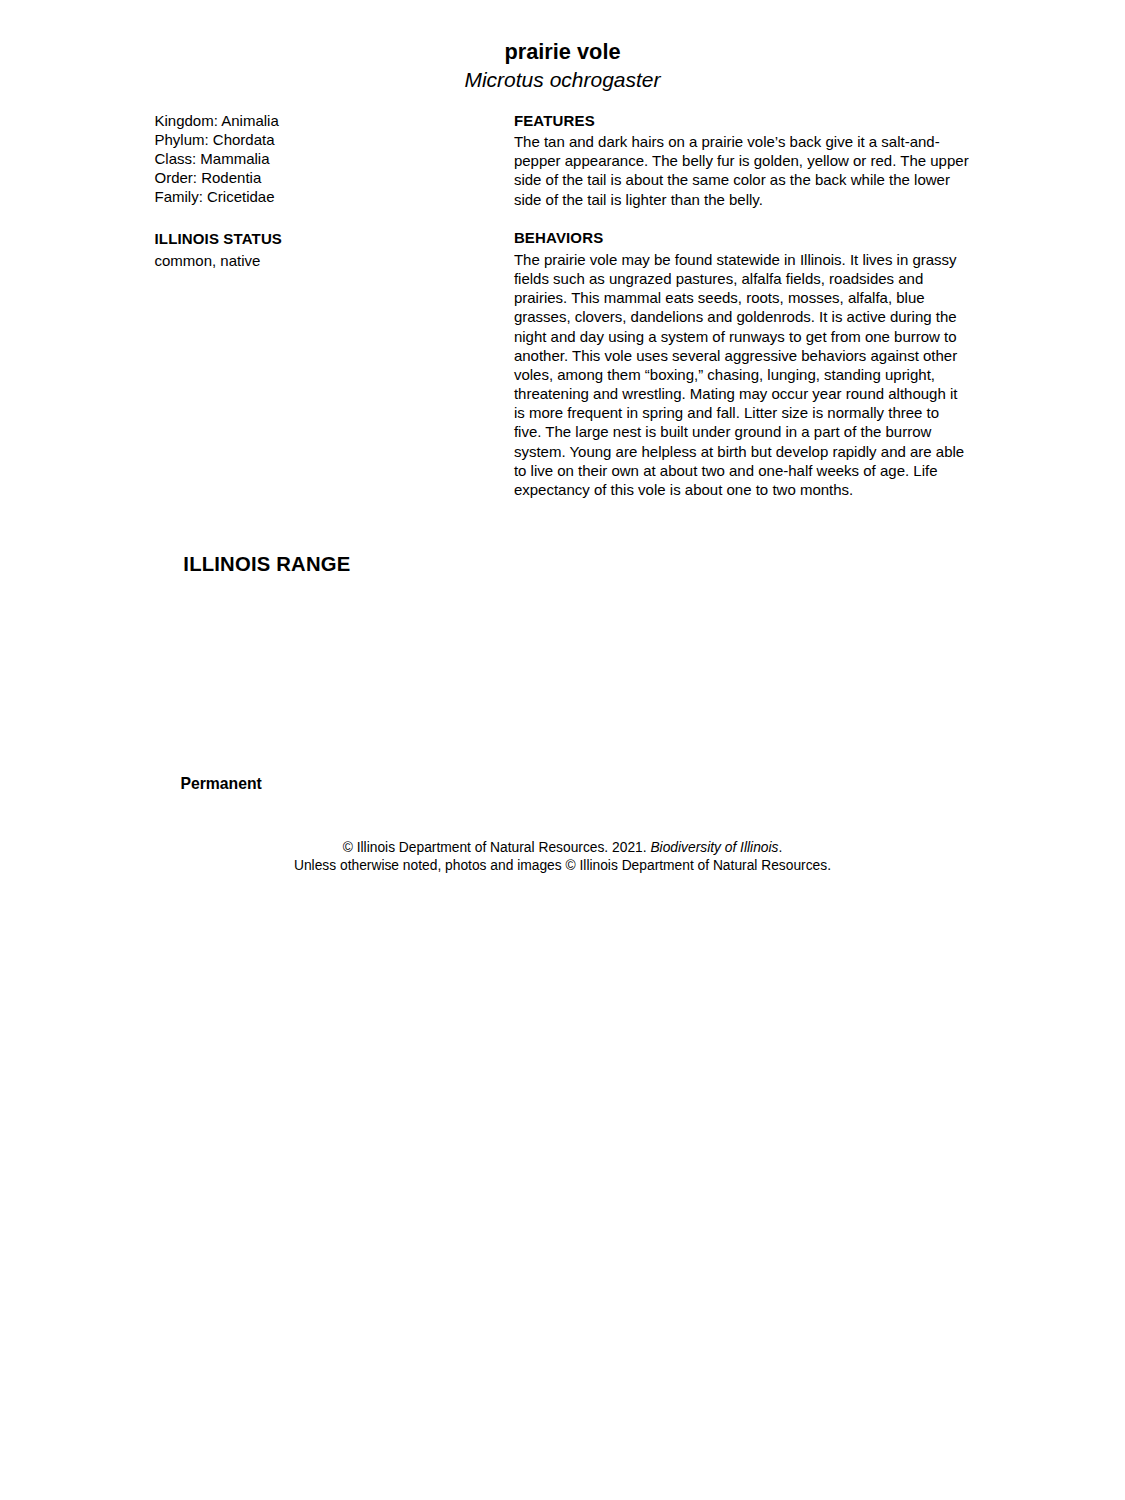prairie vole
Microtus ochrogaster
Kingdom: Animalia
Phylum: Chordata
Class: Mammalia
Order: Rodentia
Family: Cricetidae
ILLINOIS STATUS
common, native
FEATURES
The tan and dark hairs on a prairie vole’s back give it a salt-and-pepper appearance. The belly fur is golden, yellow or red. The upper side of the tail is about the same color as the back while the lower side of the tail is lighter than the belly.
BEHAVIORS
The prairie vole may be found statewide in Illinois. It lives in grassy fields such as ungrazed pastures, alfalfa fields, roadsides and prairies. This mammal eats seeds, roots, mosses, alfalfa, blue grasses, clovers, dandelions and goldenrods. It is active during the night and day using a system of runways to get from one burrow to another. This vole uses several aggressive behaviors against other voles, among them “boxing,” chasing, lunging, standing upright, threatening and wrestling. Mating may occur year round although it is more frequent in spring and fall. Litter size is normally three to five. The large nest is built under ground in a part of the burrow system. Young are helpless at birth but develop rapidly and are able to live on their own at about two and one-half weeks of age. Life expectancy of this vole is about one to two months.
ILLINOIS RANGE
Permanent
© Illinois Department of Natural Resources. 2021. Biodiversity of Illinois.
Unless otherwise noted, photos and images © Illinois Department of Natural Resources.